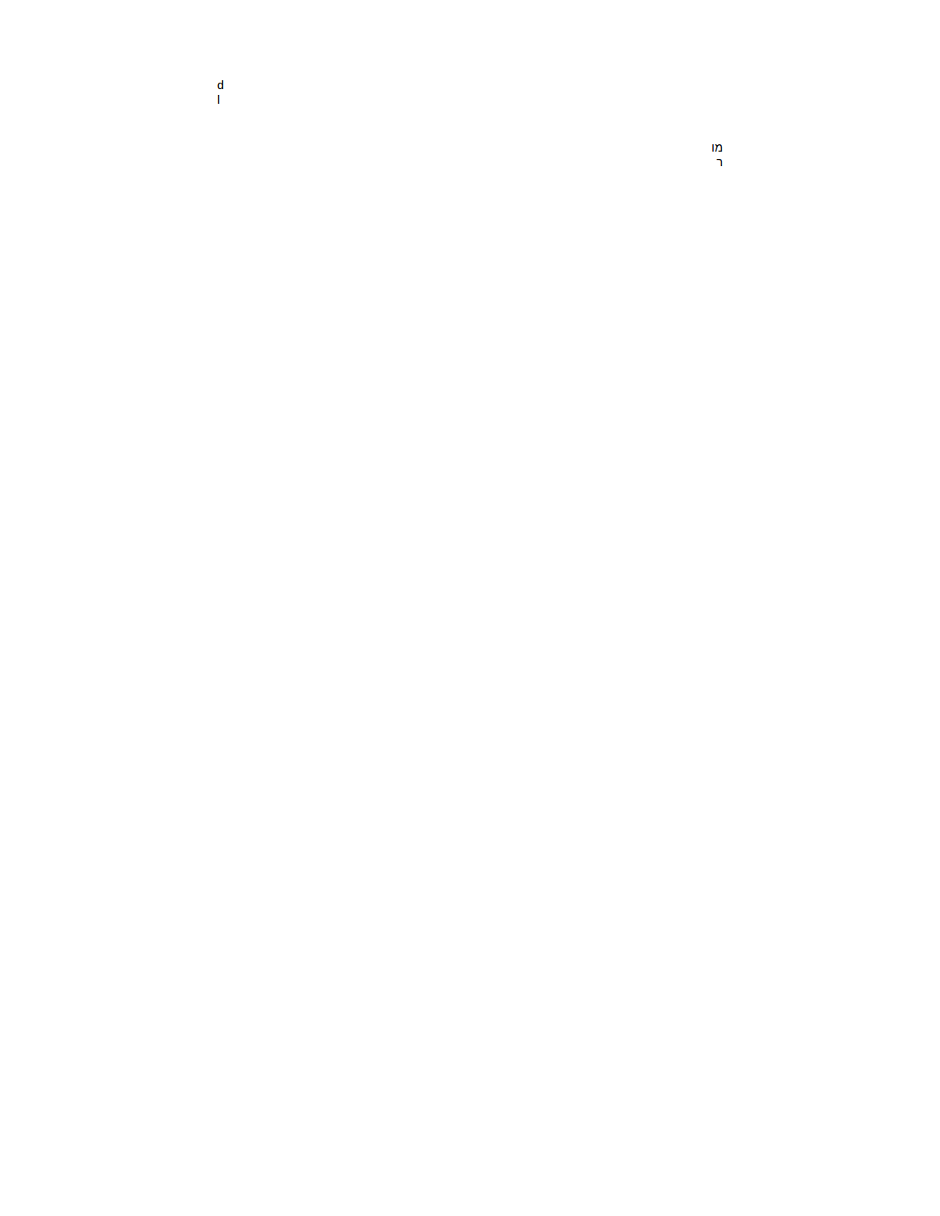d
l
מו
ר